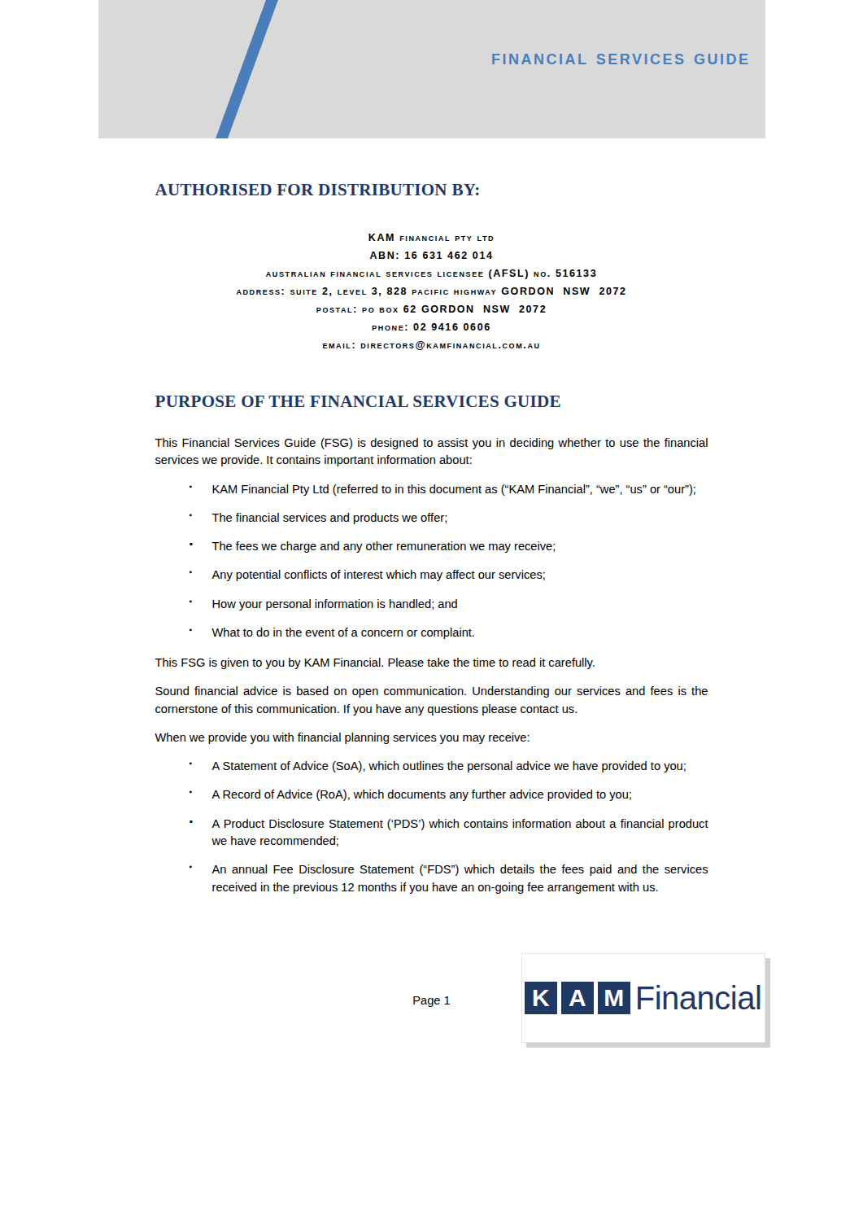FINANCIAL SERVICES GUIDE
AUTHORISED FOR DISTRIBUTION BY:
KAM Financial Pty Ltd
ABN: 16 631 462 014
Australian Financial Services Licensee (AFSL) No. 516133
Address: Suite 2, Level 3, 828 Pacific Highway GORDON NSW 2072
Postal: PO Box 62 GORDON NSW 2072
Phone: 02 9416 0606
Email: directors@kamfinancial.com.au
PURPOSE OF THE FINANCIAL SERVICES GUIDE
This Financial Services Guide (FSG) is designed to assist you in deciding whether to use the financial services we provide. It contains important information about:
KAM Financial Pty Ltd (referred to in this document as (“KAM Financial”, “we”, “us” or “our”);
The financial services and products we offer;
The fees we charge and any other remuneration we may receive;
Any potential conflicts of interest which may affect our services;
How your personal information is handled; and
What to do in the event of a concern or complaint.
This FSG is given to you by KAM Financial. Please take the time to read it carefully.
Sound financial advice is based on open communication. Understanding our services and fees is the cornerstone of this communication. If you have any questions please contact us.
When we provide you with financial planning services you may receive:
A Statement of Advice (SoA), which outlines the personal advice we have provided to you;
A Record of Advice (RoA), which documents any further advice provided to you;
A Product Disclosure Statement (‘PDS’) which contains information about a financial product we have recommended;
An annual Fee Disclosure Statement (“FDS”) which details the fees paid and the services received in the previous 12 months if you have an on-going fee arrangement with us.
Page 1
KAM
Financial